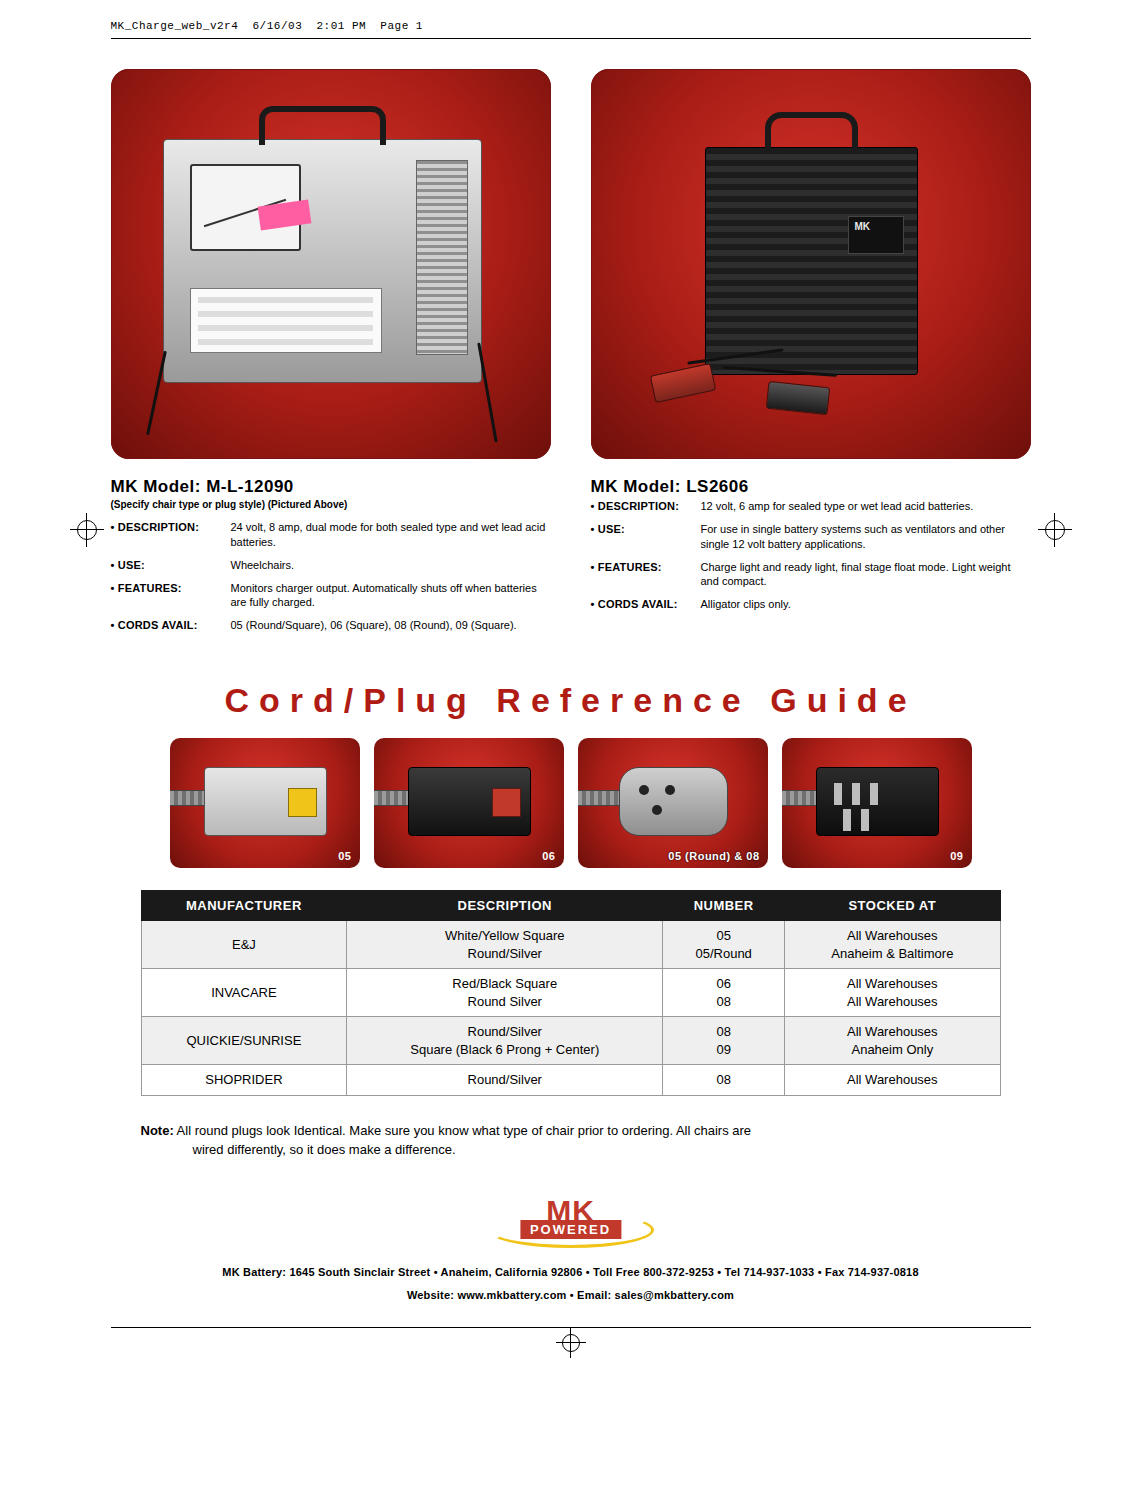MK_Charge_web_v2r4 6/16/03 2:01 PM Page 1
MK Model: M-L-12090
(Specify chair type or plug style) (Pictured Above)
• DESCRIPTION:
24 volt, 8 amp, dual mode for both sealed type and wet lead acid batteries.
• USE:
Wheelchairs.
• FEATURES:
Monitors charger output. Automatically shuts off when batteries are fully charged.
• CORDS AVAIL:
05 (Round/Square), 06 (Square), 08 (Round), 09 (Square).
MK Model: LS2606
• DESCRIPTION:
12 volt, 6 amp for sealed type or wet lead acid batteries.
• USE:
For use in single battery systems such as ventilators and other single 12 volt battery applications.
• FEATURES:
Charge light and ready light, final stage float mode. Light weight and compact.
• CORDS AVAIL:
Alligator clips only.
Cord/Plug Reference Guide
05
06
05 (Round) & 08
09
| MANUFACTURER | DESCRIPTION | NUMBER | STOCKED AT |
| --- | --- | --- | --- |
| E&J | White/Yellow Square Round/Silver | 05 05/Round | All Warehouses Anaheim & Baltimore |
| INVACARE | Red/Black Square Round Silver | 06 08 | All Warehouses All Warehouses |
| QUICKIE/SUNRISE | Round/Silver Square (Black 6 Prong + Center) | 08 09 | All Warehouses Anaheim Only |
| SHOPRIDER | Round/Silver | 08 | All Warehouses |
Note: All round plugs look Identical. Make sure you know what type of chair prior to ordering. All chairs are wired differently, so it does make a difference.
MK POWERED
MK Battery: 1645 South Sinclair Street • Anaheim, California 92806 • Toll Free 800-372-9253 • Tel 714-937-1033 • Fax 714-937-0818
Website: www.mkbattery.com • Email: sales@mkbattery.com